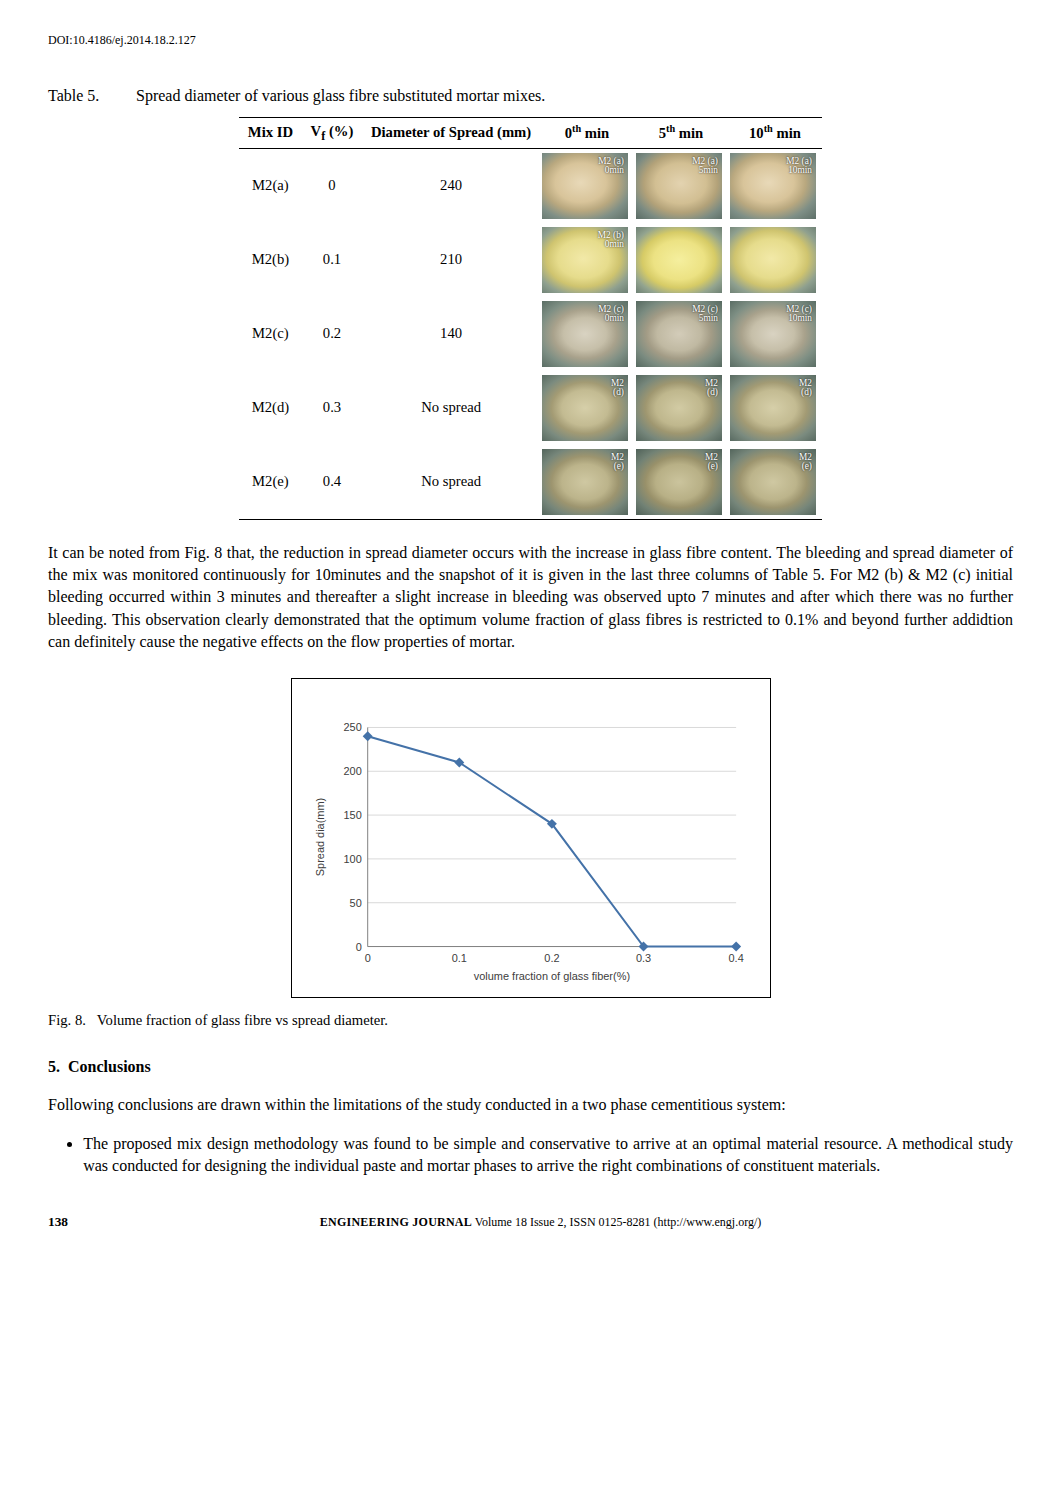DOI:10.4186/ej.2014.18.2.127
Table 5. Spread diameter of various glass fibre substituted mortar mixes.
| Mix ID | V f (%) | Diameter of Spread (mm) | 0 th min | 5 th min | 10 th min |
| --- | --- | --- | --- | --- | --- |
| M2(a) | 0 | 240 | M2 (a) 0min | M2 (a) 5min | M2 (a) 10min |
| M2(b) | 0.1 | 210 | M2 (b) 0min | | |
| M2(c) | 0.2 | 140 | M2 (c) 0min | M2 (c) 5min | M2 (c) 10min |
| M2(d) | 0.3 | No spread | M2 (d) | M2 (d) | M2 (d) |
| M2(e) | 0.4 | No spread | M2 (e) | M2 (e) | M2 (e) |
It can be noted from Fig. 8 that, the reduction in spread diameter occurs with the increase in glass fibre content. The bleeding and spread diameter of the mix was monitored continuously for 10minutes and the snapshot of it is given in the last three columns of Table 5. For M2 (b) & M2 (c) initial bleeding occurred within 3 minutes and thereafter a slight increase in bleeding was observed upto 7 minutes and after which there was no further bleeding. This observation clearly demonstrated that the optimum volume fraction of glass fibres is restricted to 0.1% and beyond further addidtion can definitely cause the negative effects on the flow properties of mortar.
250 200 150 100 50 0 0 0.1 0.2 0.3 0.4 volume fraction of glass fiber(%) Spread dia(mm)
Fig. 8. Volume fraction of glass fibre vs spread diameter.
5. Conclusions
Following conclusions are drawn within the limitations of the study conducted in a two phase cementitious system:
The proposed mix design methodology was found to be simple and conservative to arrive at an optimal material resource. A methodical study was conducted for designing the individual paste and mortar phases to arrive the right combinations of constituent materials.
138 ENGINEERING JOURNAL Volume 18 Issue 2, ISSN 0125-8281 (http://www.engj.org/)